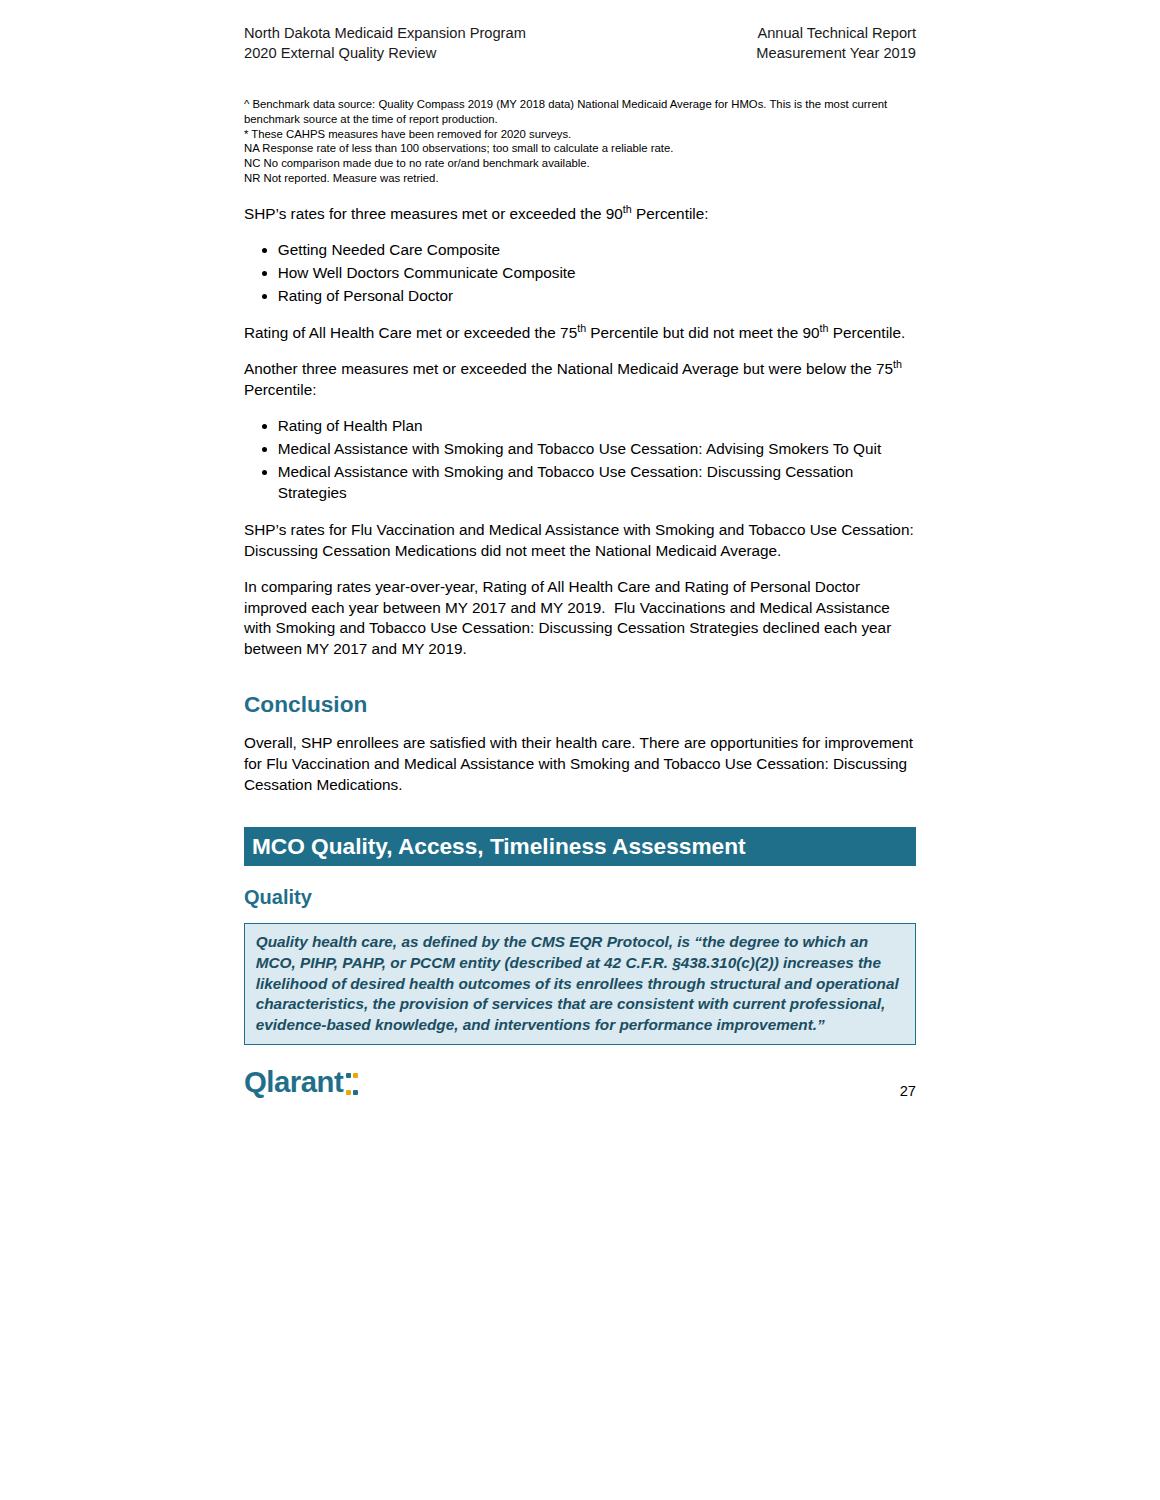| North Dakota Medicaid Expansion Program | Annual Technical Report |
| 2020 External Quality Review | Measurement Year 2019 |
^ Benchmark data source: Quality Compass 2019 (MY 2018 data) National Medicaid Average for HMOs. This is the most current benchmark source at the time of report production.
* These CAHPS measures have been removed for 2020 surveys.
NA Response rate of less than 100 observations; too small to calculate a reliable rate.
NC No comparison made due to no rate or/and benchmark available.
NR Not reported. Measure was retried.
SHP’s rates for three measures met or exceeded the 90th Percentile:
Getting Needed Care Composite
How Well Doctors Communicate Composite
Rating of Personal Doctor
Rating of All Health Care met or exceeded the 75th Percentile but did not meet the 90th Percentile.
Another three measures met or exceeded the National Medicaid Average but were below the 75th Percentile:
Rating of Health Plan
Medical Assistance with Smoking and Tobacco Use Cessation: Advising Smokers To Quit
Medical Assistance with Smoking and Tobacco Use Cessation: Discussing Cessation Strategies
SHP’s rates for Flu Vaccination and Medical Assistance with Smoking and Tobacco Use Cessation: Discussing Cessation Medications did not meet the National Medicaid Average.
In comparing rates year-over-year, Rating of All Health Care and Rating of Personal Doctor improved each year between MY 2017 and MY 2019. Flu Vaccinations and Medical Assistance with Smoking and Tobacco Use Cessation: Discussing Cessation Strategies declined each year between MY 2017 and MY 2019.
Conclusion
Overall, SHP enrollees are satisfied with their health care. There are opportunities for improvement for Flu Vaccination and Medical Assistance with Smoking and Tobacco Use Cessation: Discussing Cessation Medications.
MCO Quality, Access, Timeliness Assessment
Quality
Quality health care, as defined by the CMS EQR Protocol, is “the degree to which an MCO, PIHP, PAHP, or PCCM entity (described at 42 C.F.R. §438.310(c)(2)) increases the likelihood of desired health outcomes of its enrollees through structural and operational characteristics, the provision of services that are consistent with current professional, evidence-based knowledge, and interventions for performance improvement.”
Qlarant
27